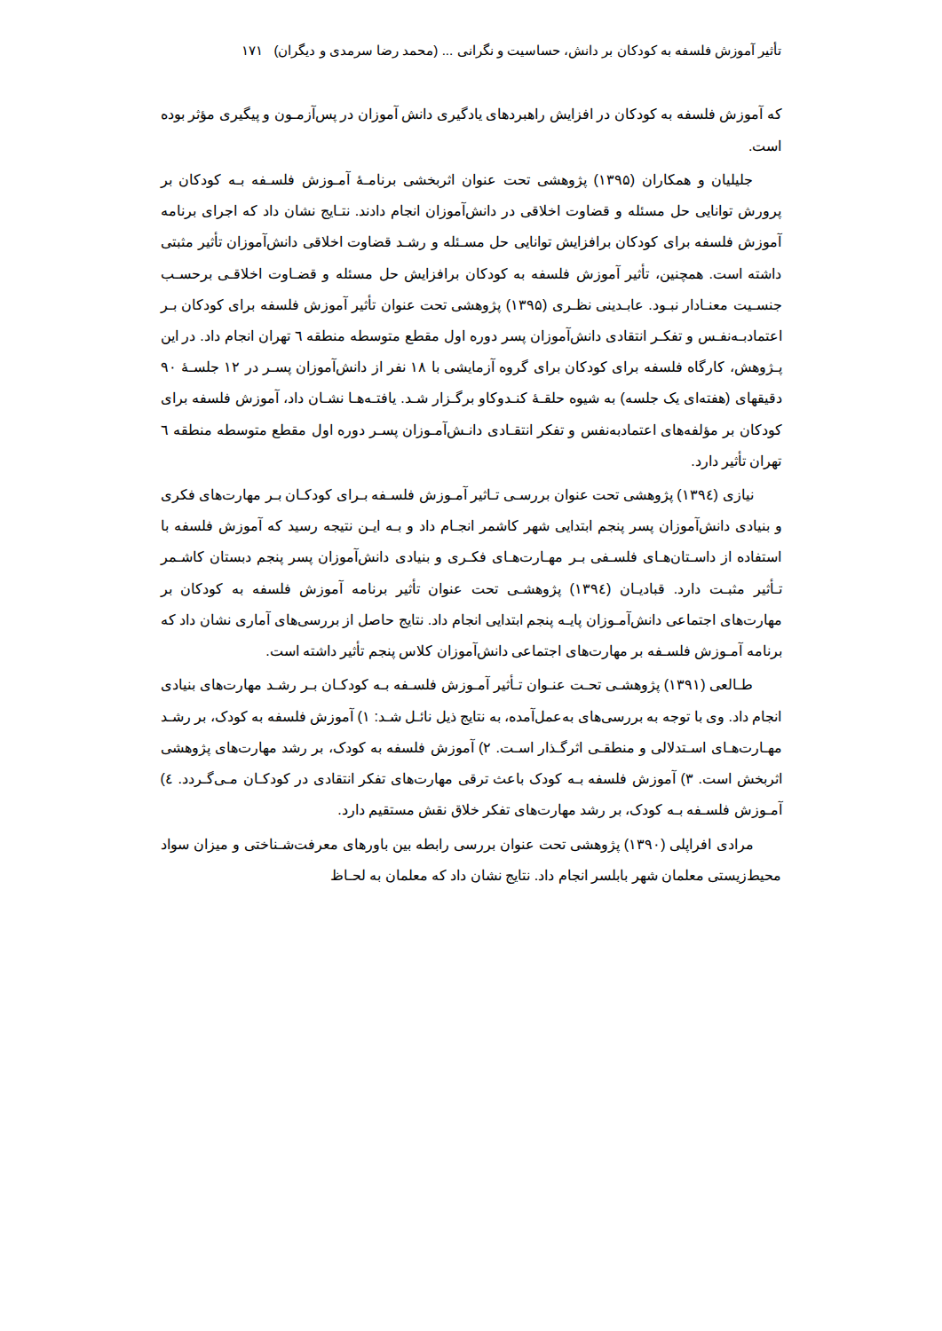تأثیر آموزش فلسفه به کودکان بر دانش، حساسیت و نگرانی ... (محمد رضا سرمدی و دیگران) ۱۷۱
که آموزش فلسفه به کودکان در افزایش راهبردهای یادگیری دانش آموزان در پس‌آزمـون و پیگیری مؤثر بوده است.
جلیلیان و همکاران (۱۳۹۵) پژوهشی تحت عنوان اثربخشی برنامـهٔ آمـوزش فلسـفه بـه کودکان بر پرورش توانایی حل مسئله و قضاوت اخلاقی در دانش‌آموزان انجام دادند. نتـایج نشان داد که اجرای برنامه آموزش فلسفه برای کودکان برافزایش توانایی حل مسـئله و رشـد قضاوت اخلاقی دانش‌آموزان تأثیر مثبتی داشته است. همچنین، تأثیر آموزش فلسفه به کودکان برافزایش حل مسئله و قضـاوت اخلاقـی برحسـب جنسـیت معنـادار نبـود. عابـدینی نظـری (۱۳۹۵) پژوهشی تحت عنوان تأثیر آموزش فلسفه برای کودکان بـر اعتمادبـه‌نفـس و تفکـر انتقادی دانش‌آموزان پسر دوره اول مقطع متوسطه منطقه ٦ تهران انجام داد. در این پـژوهش، کارگاه فلسفه برای کودکان برای گروه آزمایشی با ۱۸ نفر از دانش‌آموزان پسـر در ۱۲ جلسـهٔ ۹۰ دقیقهای (هفته‌ای یک جلسه) به شیوه حلقـهٔ کنـدوکاو برگـزار شـد. یافتـه‌هـا نشـان داد، آموزش فلسفه برای کودکان بر مؤلفه‌های اعتمادبه‌نفس و تفکر انتقـادی دانـش‌آمـوزان پسـر دوره اول مقطع متوسطه منطقه ٦ تهران تأثیر دارد.
نیازی (۱۳۹٤) پژوهشی تحت عنوان بررسـی تـاثیر آمـوزش فلسـفه بـرای کودکـان بـر مهارت‌های فکری و بنیادی دانش‌آموزان پسر پنجم ابتدایی شهر کاشمر انجـام داد و بـه ایـن نتیجه رسید که آموزش فلسفه با استفاده از داسـتان‌هـای فلسـفی بـر مهـارت‌هـای فکـری و بنیادی دانش‌آموزان پسر پنجم دبستان کاشـمر تـأثیر مثبـت دارد. قبادیـان (۱۳۹٤) پژوهشـی تحت عنوان تأثیر برنامه آموزش فلسفه به کودکان بر مهارت‌های اجتماعی دانش‌آمـوزان پایـه پنجم ابتدایی انجام داد. نتایج حاصل از بررسی‌های آماری نشان داد که برنامه آمـوزش فلسـفه بر مهارت‌های اجتماعی دانش‌آموزان کلاس پنجم تأثیر داشته است.
طـالعی (۱۳۹۱) پژوهشـی تحـت عنـوان تـأثیر آمـوزش فلسـفه بـه کودکـان بـر رشـد مهارت‌های بنیادی انجام داد. وی با توجه به بررسی‌های به‌عمل‌آمده، به نتایج ذیل نائـل شـد: ۱) آموزش فلسفه به کودک، بر رشـد مهـارت‌هـای اسـتدلالی و منطقـی اثرگـذار اسـت. ۲) آموزش فلسفه به کودک، بر رشد مهارت‌های پژوهشی اثربخش است. ۳) آموزش فلسفه بـه کودک باعث ترقی مهارت‌های تفکر انتقادی در کودکـان مـی‌گـردد. ٤) آمـوزش فلسـفه بـه کودک، بر رشد مهارت‌های تفکر خلاق نقش مستقیم دارد.
مرادی افراپلی (۱۳۹۰) پژوهشی تحت عنوان بررسی رابطه بین باورهای معرفت‌شـناختی و میزان سواد محیط‌زیستی معلمان شهر بابلسر انجام داد. نتایج نشان داد که معلمان به لحـاظ